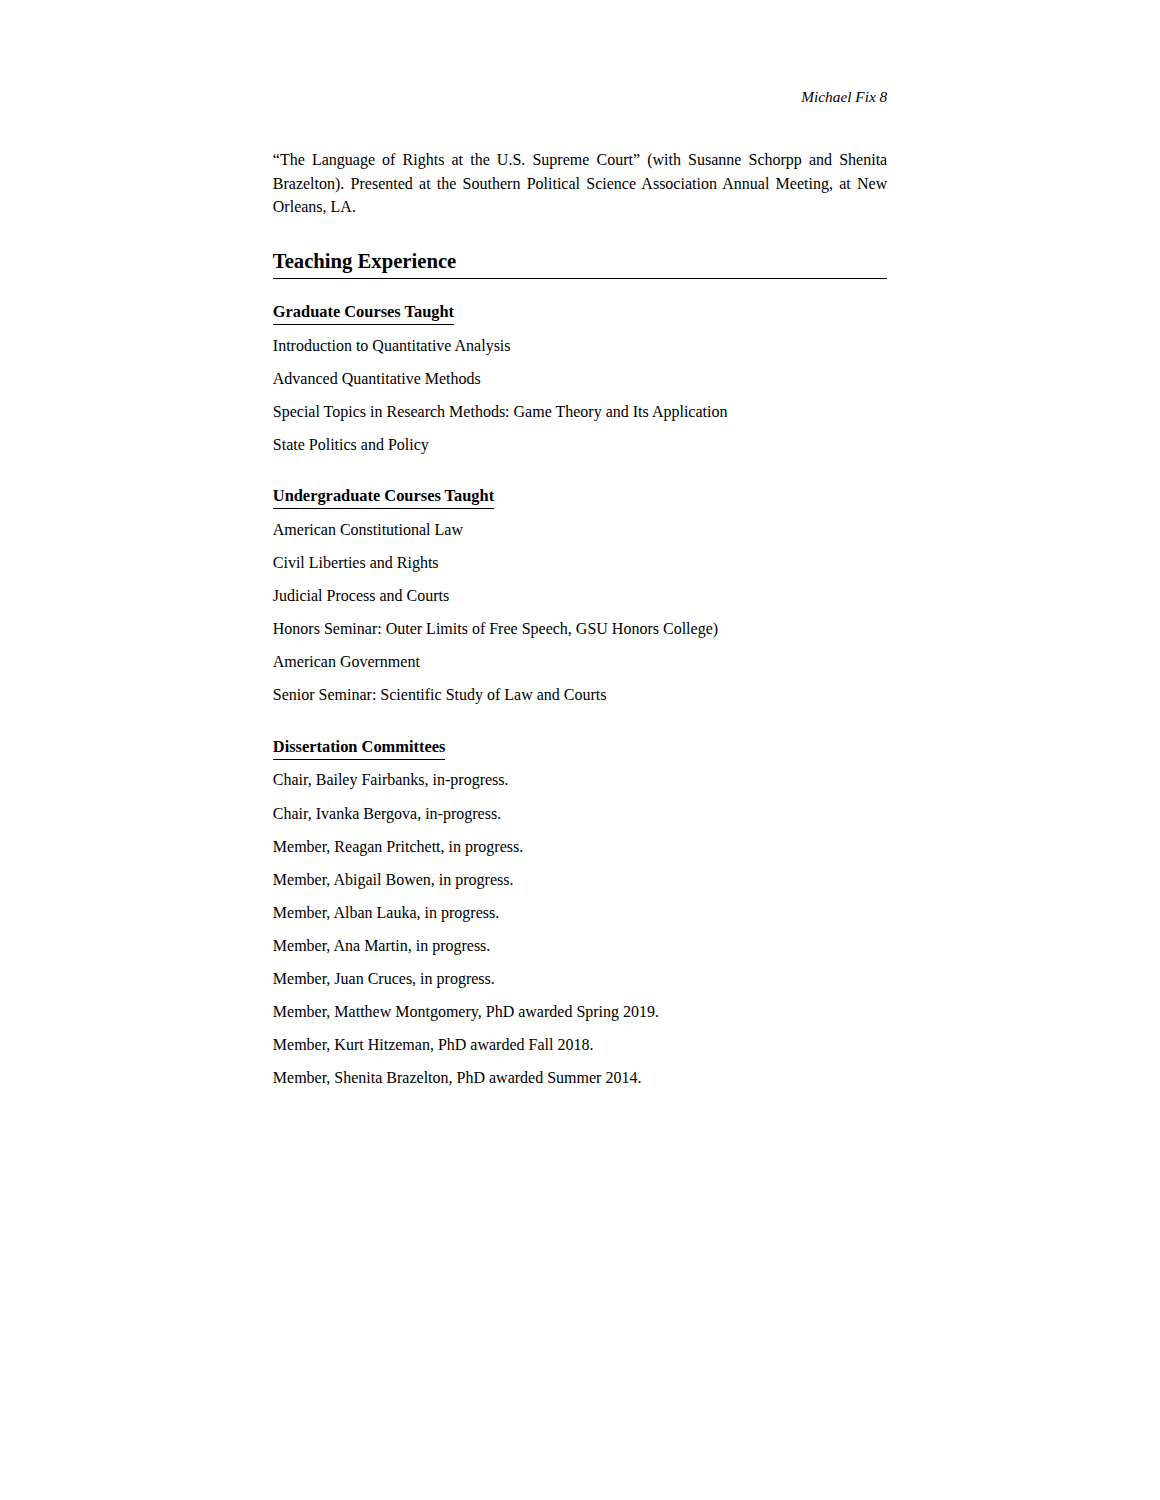Michael Fix 8
“The Language of Rights at the U.S. Supreme Court” (with Susanne Schorpp and Shenita Brazelton). Presented at the Southern Political Science Association Annual Meeting, at New Orleans, LA.
Teaching Experience
Graduate Courses Taught
Introduction to Quantitative Analysis
Advanced Quantitative Methods
Special Topics in Research Methods: Game Theory and Its Application
State Politics and Policy
Undergraduate Courses Taught
American Constitutional Law
Civil Liberties and Rights
Judicial Process and Courts
Honors Seminar: Outer Limits of Free Speech, GSU Honors College)
American Government
Senior Seminar: Scientific Study of Law and Courts
Dissertation Committees
Chair, Bailey Fairbanks, in-progress.
Chair, Ivanka Bergova, in-progress.
Member, Reagan Pritchett, in progress.
Member, Abigail Bowen, in progress.
Member, Alban Lauka, in progress.
Member, Ana Martin, in progress.
Member, Juan Cruces, in progress.
Member, Matthew Montgomery, PhD awarded Spring 2019.
Member, Kurt Hitzeman, PhD awarded Fall 2018.
Member, Shenita Brazelton, PhD awarded Summer 2014.